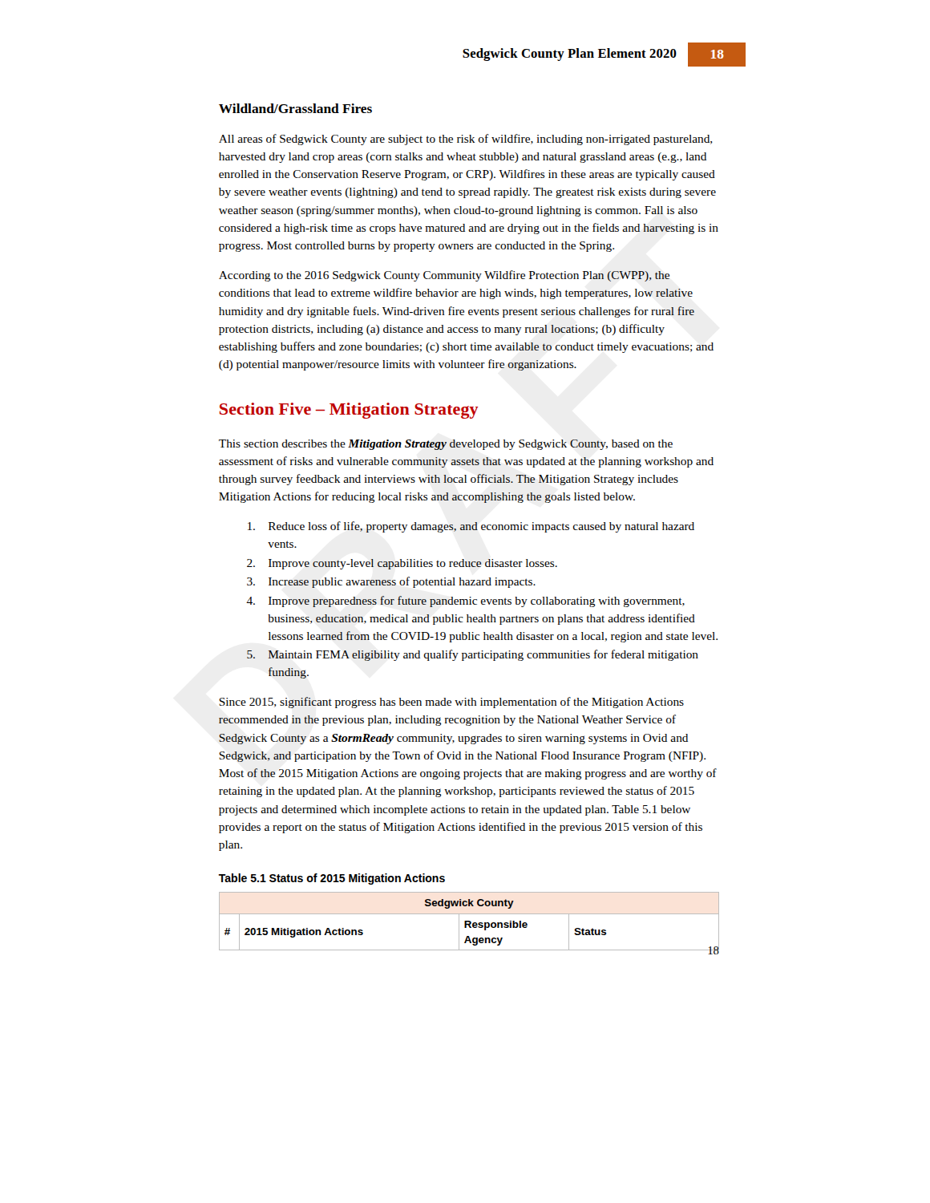DRAFT
Sedgwick County Plan Element 2020
18
Wildland/Grassland Fires
All areas of Sedgwick County are subject to the risk of wildfire, including non-irrigated pastureland, harvested dry land crop areas (corn stalks and wheat stubble) and natural grassland areas (e.g., land enrolled in the Conservation Reserve Program, or CRP). Wildfires in these areas are typically caused by severe weather events (lightning) and tend to spread rapidly. The greatest risk exists during severe weather season (spring/summer months), when cloud-to-ground lightning is common. Fall is also considered a high-risk time as crops have matured and are drying out in the fields and harvesting is in progress. Most controlled burns by property owners are conducted in the Spring.
According to the 2016 Sedgwick County Community Wildfire Protection Plan (CWPP), the conditions that lead to extreme wildfire behavior are high winds, high temperatures, low relative humidity and dry ignitable fuels. Wind-driven fire events present serious challenges for rural fire protection districts, including (a) distance and access to many rural locations; (b) difficulty establishing buffers and zone boundaries; (c) short time available to conduct timely evacuations; and (d) potential manpower/resource limits with volunteer fire organizations.
Section Five – Mitigation Strategy
This section describes the Mitigation Strategy developed by Sedgwick County, based on the assessment of risks and vulnerable community assets that was updated at the planning workshop and through survey feedback and interviews with local officials. The Mitigation Strategy includes Mitigation Actions for reducing local risks and accomplishing the goals listed below.
Reduce loss of life, property damages, and economic impacts caused by natural hazard vents.
Improve county-level capabilities to reduce disaster losses.
Increase public awareness of potential hazard impacts.
Improve preparedness for future pandemic events by collaborating with government, business, education, medical and public health partners on plans that address identified lessons learned from the COVID-19 public health disaster on a local, region and state level.
Maintain FEMA eligibility and qualify participating communities for federal mitigation funding.
Since 2015, significant progress has been made with implementation of the Mitigation Actions recommended in the previous plan, including recognition by the National Weather Service of Sedgwick County as a StormReady community, upgrades to siren warning systems in Ovid and Sedgwick, and participation by the Town of Ovid in the National Flood Insurance Program (NFIP). Most of the 2015 Mitigation Actions are ongoing projects that are making progress and are worthy of retaining in the updated plan. At the planning workshop, participants reviewed the status of 2015 projects and determined which incomplete actions to retain in the updated plan. Table 5.1 below provides a report on the status of Mitigation Actions identified in the previous 2015 version of this plan.
Table 5.1 Status of 2015 Mitigation Actions
| Sedgwick County |
| # | 2015 Mitigation Actions | Responsible Agency | Status |
18